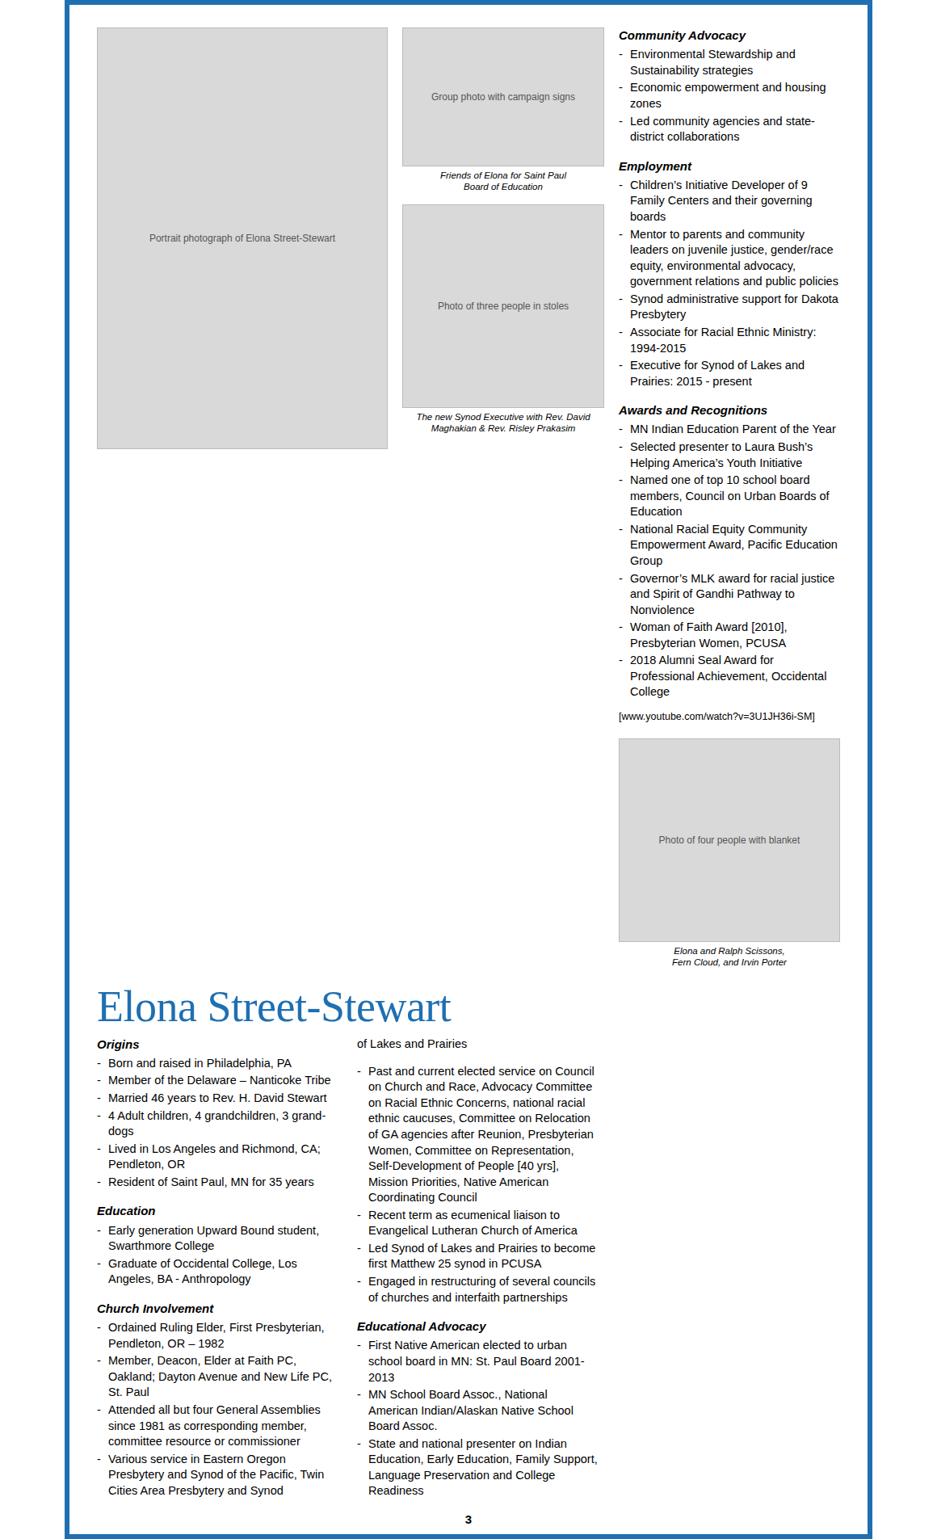Portrait photograph of Elona Street-Stewart
Group photo with campaign signs
Friends of Elona for Saint Paul
Board of Education
Photo of three people in stoles
The new Synod Executive with Rev. David
Maghakian & Rev. Risley Prakasim
Community Advocacy
Environmental Stewardship and Sustainability strategies
Economic empowerment and housing zones
Led community agencies and state-district collaborations
Employment
Children’s Initiative Developer of 9 Family Centers and their governing boards
Mentor to parents and community leaders on juvenile justice, gender/race equity, environmental advocacy, government relations and public policies
Synod administrative support for Dakota Presbytery
Associate for Racial Ethnic Ministry: 1994-2015
Executive for Synod of Lakes and Prairies: 2015 - present
Awards and Recognitions
MN Indian Education Parent of the Year
Selected presenter to Laura Bush’s Helping America’s Youth Initiative
Named one of top 10 school board members, Council on Urban Boards of Education
National Racial Equity Community Empowerment Award, Pacific Education Group
Governor’s MLK award for racial justice and Spirit of Gandhi Pathway to Nonviolence
Woman of Faith Award [2010], Presbyterian Women, PCUSA
2018 Alumni Seal Award for Professional Achievement, Occidental College
[www.youtube.com/watch?v=3U1JH36i-SM]
Photo of four people with blanket
Elona and Ralph Scissons,
Fern Cloud, and Irvin Porter
Elona Street-Stewart
Origins
Born and raised in Philadelphia, PA
Member of the Delaware – Nanticoke Tribe
Married 46 years to Rev. H. David Stewart
4 Adult children, 4 grandchildren, 3 grand-dogs
Lived in Los Angeles and Richmond, CA; Pendleton, OR
Resident of Saint Paul, MN for 35 years
Education
Early generation Upward Bound student, Swarthmore College
Graduate of Occidental College, Los Angeles, BA - Anthropology
Church Involvement
Ordained Ruling Elder, First Presbyterian, Pendleton, OR – 1982
Member, Deacon, Elder at Faith PC, Oakland; Dayton Avenue and New Life PC, St. Paul
Attended all but four General Assemblies since 1981 as corresponding member, committee resource or commissioner
Various service in Eastern Oregon Presbytery and Synod of the Pacific, Twin Cities Area Presbytery and Synod
of Lakes and Prairies
Past and current elected service on Council on Church and Race, Advocacy Committee on Racial Ethnic Concerns, national racial ethnic caucuses, Committee on Relocation of GA agencies after Reunion, Presbyterian Women, Committee on Representation, Self-Development of People [40 yrs], Mission Priorities, Native American Coordinating Council
Recent term as ecumenical liaison to Evangelical Lutheran Church of America
Led Synod of Lakes and Prairies to become first Matthew 25 synod in PCUSA
Engaged in restructuring of several councils of churches and interfaith partnerships
Educational Advocacy
First Native American elected to urban school board in MN: St. Paul Board 2001- 2013
MN School Board Assoc., National American Indian/Alaskan Native School Board Assoc.
State and national presenter on Indian Education, Early Education, Family Support, Language Preservation and College Readiness
3